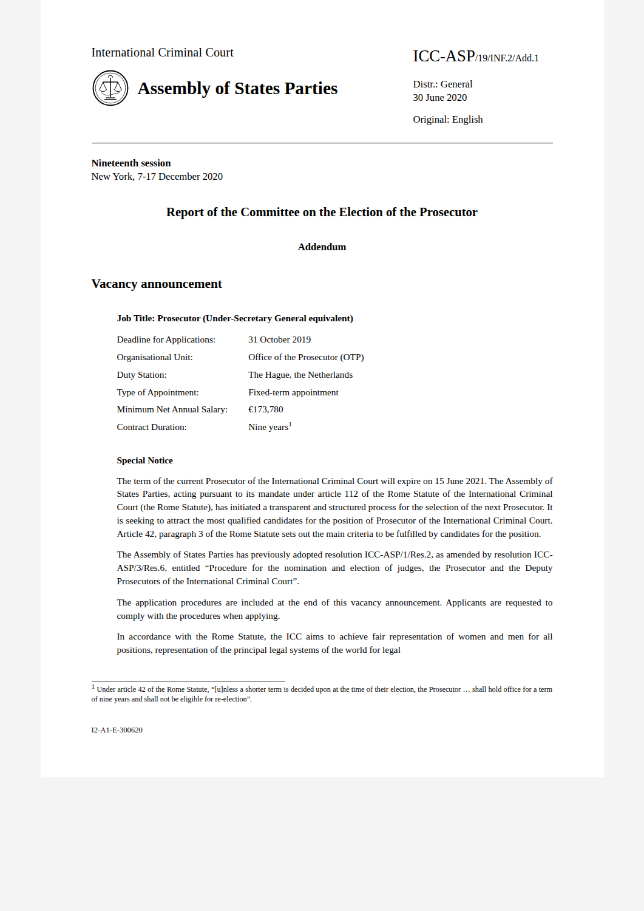International Criminal Court
Assembly of States Parties
ICC-ASP/19/INF.2/Add.1
Distr.: General
30 June 2020
Original: English
Nineteenth session
New York, 7-17 December 2020
Report of the Committee on the Election of the Prosecutor
Addendum
Vacancy announcement
Job Title: Prosecutor (Under-Secretary General equivalent)
| Deadline for Applications: | 31 October 2019 |
| Organisational Unit: | Office of the Prosecutor (OTP) |
| Duty Station: | The Hague, the Netherlands |
| Type of Appointment: | Fixed-term appointment |
| Minimum Net Annual Salary: | €173,780 |
| Contract Duration: | Nine years 1 |
Special Notice
The term of the current Prosecutor of the International Criminal Court will expire on 15 June 2021. The Assembly of States Parties, acting pursuant to its mandate under article 112 of the Rome Statute of the International Criminal Court (the Rome Statute), has initiated a transparent and structured process for the selection of the next Prosecutor. It is seeking to attract the most qualified candidates for the position of Prosecutor of the International Criminal Court. Article 42, paragraph 3 of the Rome Statute sets out the main criteria to be fulfilled by candidates for the position.
The Assembly of States Parties has previously adopted resolution ICC-ASP/1/Res.2, as amended by resolution ICC-ASP/3/Res.6, entitled “Procedure for the nomination and election of judges, the Prosecutor and the Deputy Prosecutors of the International Criminal Court”.
The application procedures are included at the end of this vacancy announcement. Applicants are requested to comply with the procedures when applying.
In accordance with the Rome Statute, the ICC aims to achieve fair representation of women and men for all positions, representation of the principal legal systems of the world for legal
1 Under article 42 of the Rome Statute, “[u]nless a shorter term is decided upon at the time of their election, the Prosecutor … shall hold office for a term of nine years and shall not be eligible for re-election”.
I2-A1-E-300620